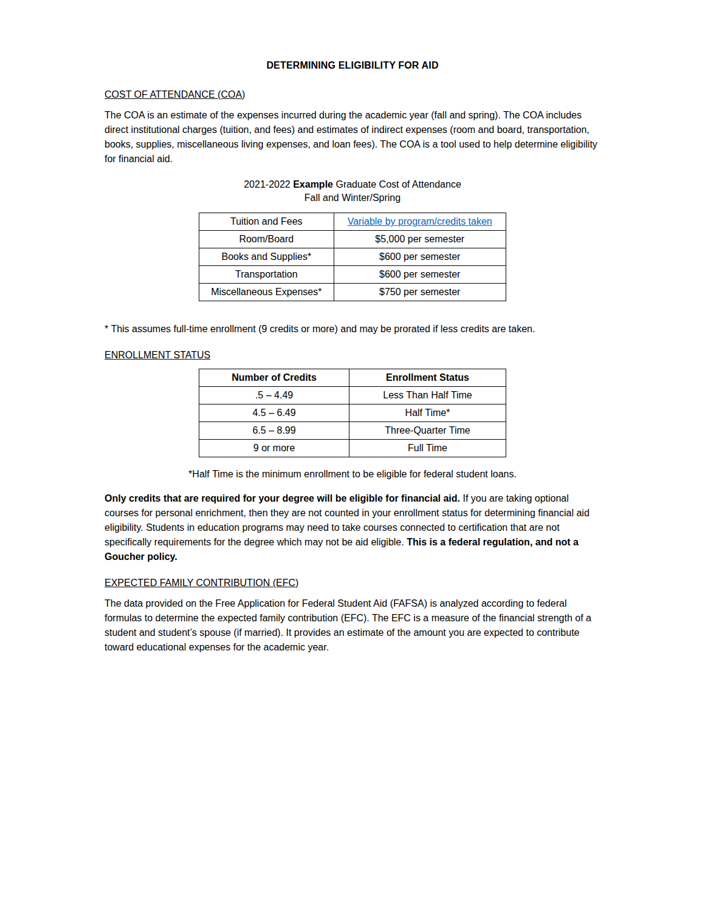DETERMINING ELIGIBILITY FOR AID
COST OF ATTENDANCE (COA)
The COA is an estimate of the expenses incurred during the academic year (fall and spring). The COA includes direct institutional charges (tuition, and fees) and estimates of indirect expenses (room and board, transportation, books, supplies, miscellaneous living expenses, and loan fees). The COA is a tool used to help determine eligibility for financial aid.
2021-2022 Example Graduate Cost of Attendance
Fall and Winter/Spring
| Tuition and Fees | Variable by program/credits taken |
| Room/Board | $5,000 per semester |
| Books and Supplies* | $600 per semester |
| Transportation | $600 per semester |
| Miscellaneous Expenses* | $750 per semester |
* This assumes full-time enrollment (9 credits or more) and may be prorated if less credits are taken.
ENROLLMENT STATUS
| Number of Credits | Enrollment Status |
| --- | --- |
| .5 – 4.49 | Less Than Half Time |
| 4.5 – 6.49 | Half Time* |
| 6.5 – 8.99 | Three-Quarter Time |
| 9 or more | Full Time |
*Half Time is the minimum enrollment to be eligible for federal student loans.
Only credits that are required for your degree will be eligible for financial aid. If you are taking optional courses for personal enrichment, then they are not counted in your enrollment status for determining financial aid eligibility. Students in education programs may need to take courses connected to certification that are not specifically requirements for the degree which may not be aid eligible. This is a federal regulation, and not a Goucher policy.
EXPECTED FAMILY CONTRIBUTION (EFC)
The data provided on the Free Application for Federal Student Aid (FAFSA) is analyzed according to federal formulas to determine the expected family contribution (EFC). The EFC is a measure of the financial strength of a student and student’s spouse (if married). It provides an estimate of the amount you are expected to contribute toward educational expenses for the academic year.